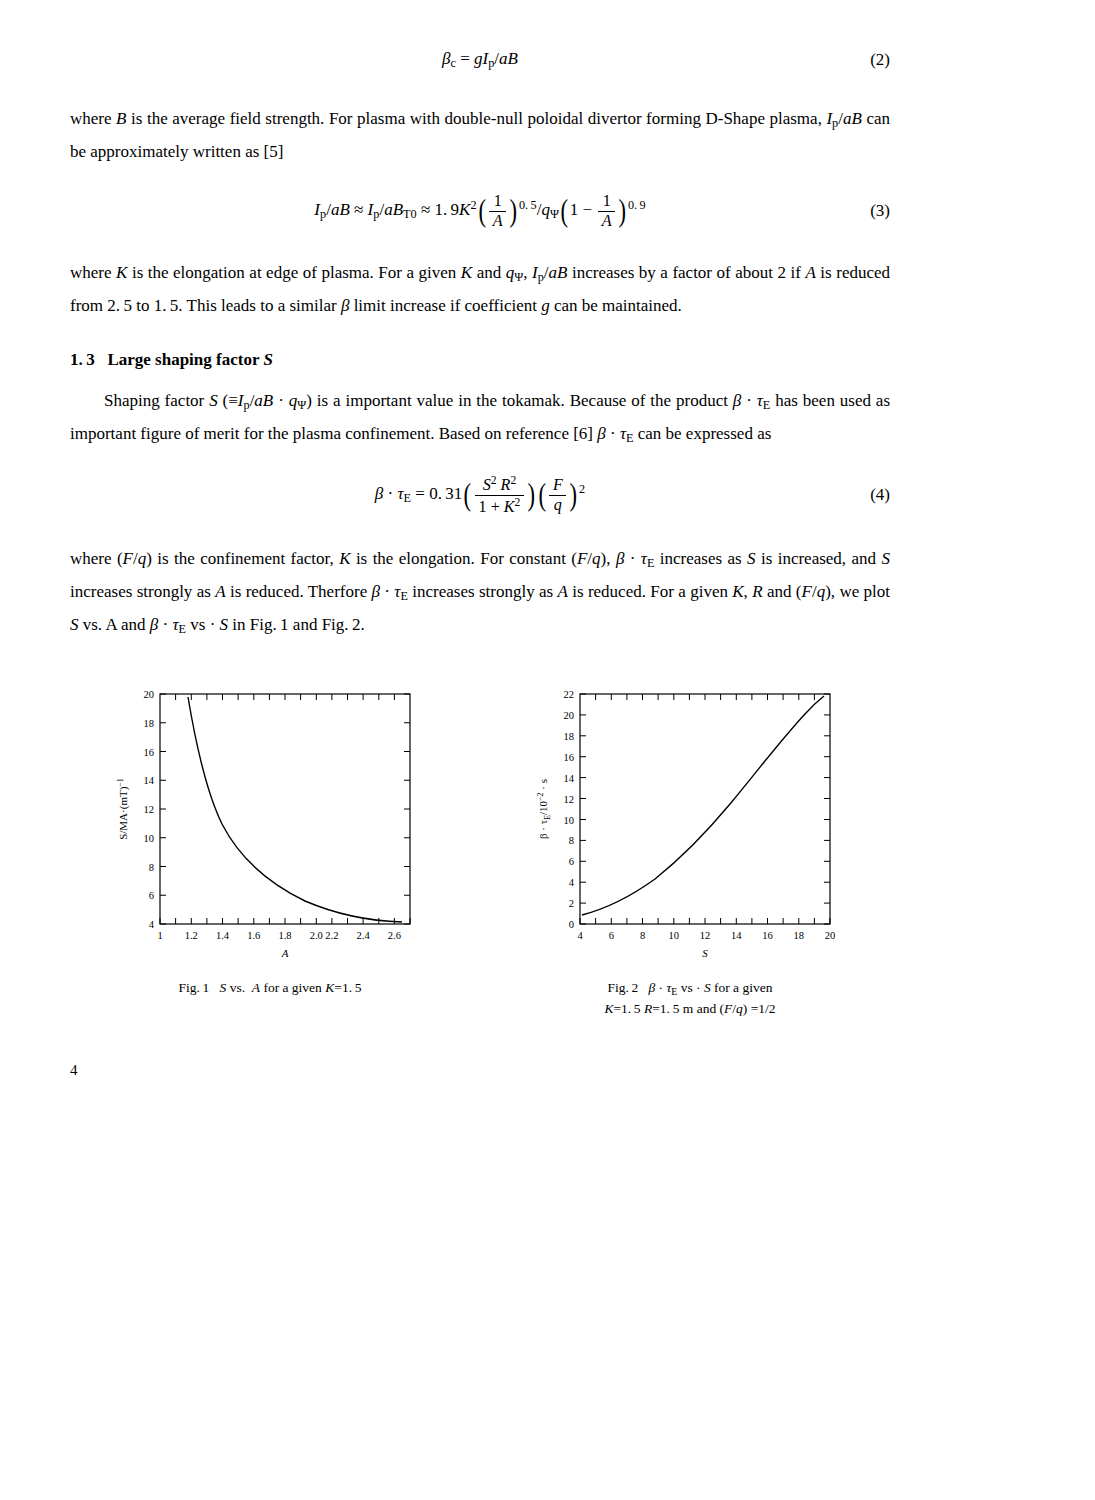βc = gIp/aB
(2)
where B is the average field strength. For plasma with double-null poloidal divertor forming D-Shape plasma, Ip/aB can be approximately written as [5]
Ip/aB ≈ Ip/aBT0 ≈ 1. 9K2(1 A)0. 5/qΨ(1 − 1 A)0. 9
(3)
where K is the elongation at edge of plasma. For a given K and qΨ, Ip/aB increases by a factor of about 2 if A is reduced from 2. 5 to 1. 5. This leads to a similar β limit increase if coefficient g can be maintained.
1. 3 Large shaping factor S
Shaping factor S (≡Ip/aB · qΨ) is a important value in the tokamak. Because of the product β · τE has been used as important figure of merit for the plasma confinement. Based on reference [6] β · τE can be expressed as
β · τE = 0. 31(S2 R21 + K2)(Fq)2
(4)
where (F/q) is the confinement factor, K is the elongation. For constant (F/q), β · τE increases as S is increased, and S increases strongly as A is reduced. Therfore β · τE increases strongly as A is reduced. For a given K, R and (F/q), we plot S vs. A and β · τE vs · S in Fig. 1 and Fig. 2.
20 18 16 14 12 10 8 6 4 1 1.2 1.4 1.6 1.8 2.0 2.2 2.4 2.6 A S/MA·(mT)−1
Fig. 1 S vs. A for a given K=1. 5
22 20 18 16 14 12 10 8 6 4 2 0 4 6 8 10 12 14 16 18 20 S β · τE/10−2 · s
Fig. 2 β · τE vs · S for a given
K=1. 5 R=1. 5 m and (F/q) =1/2
4